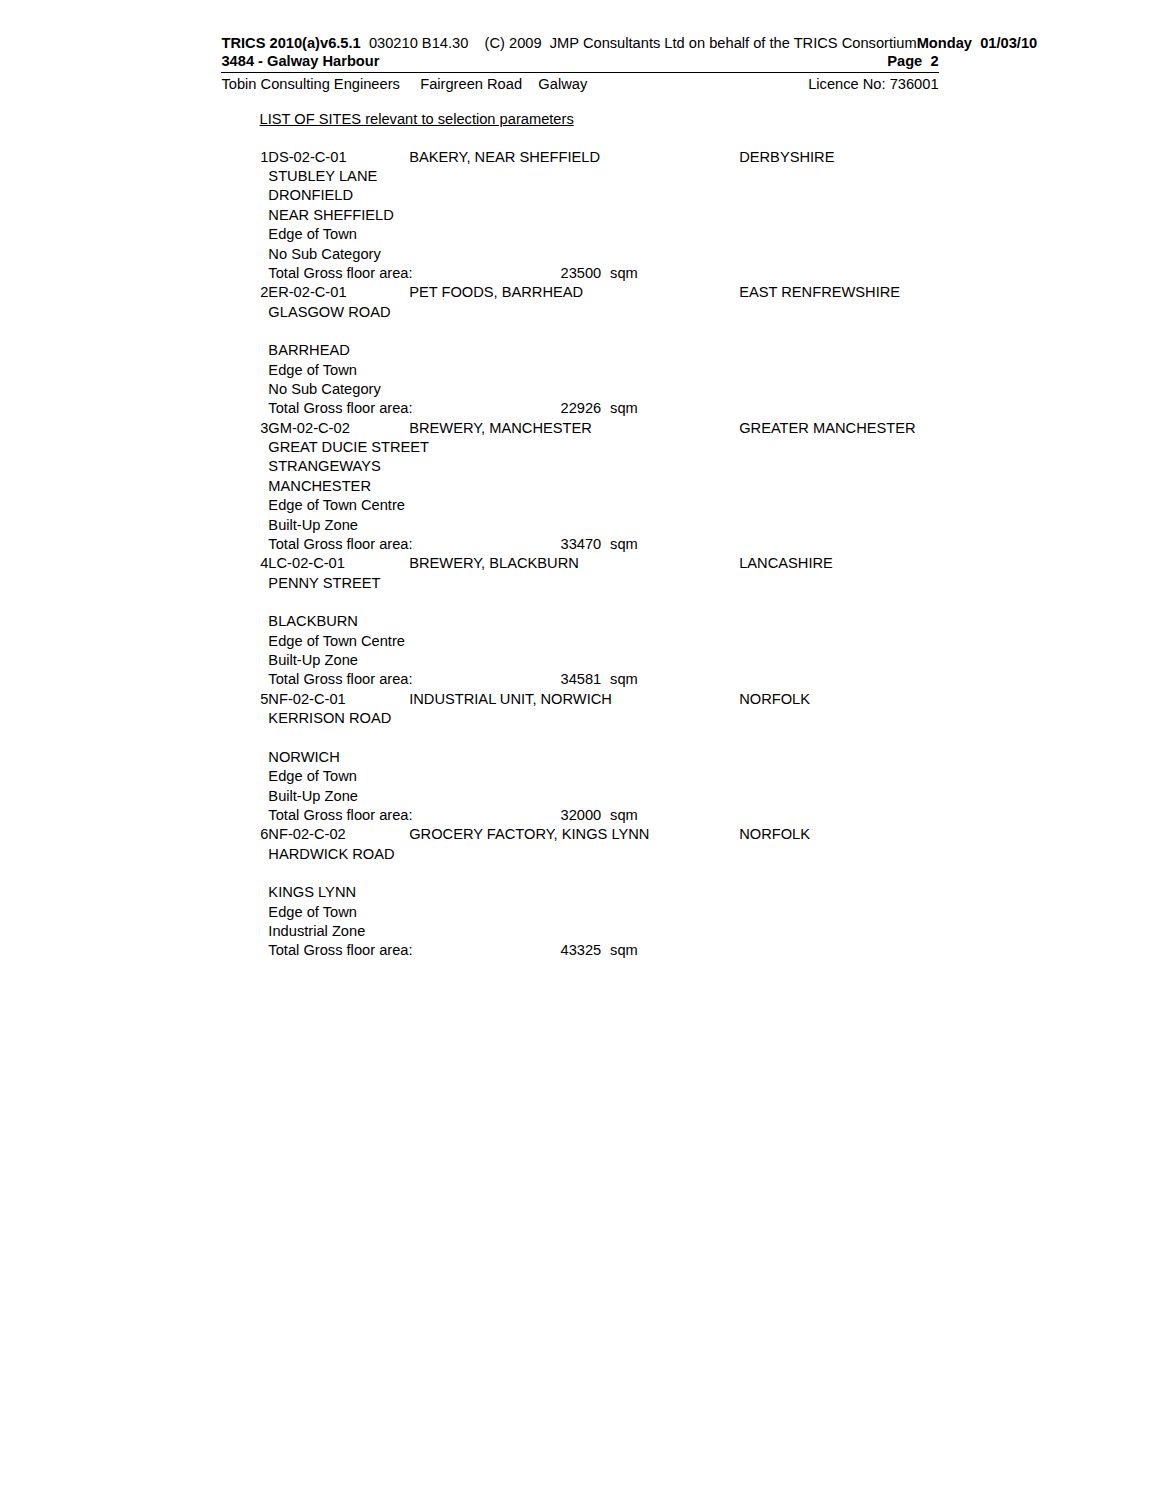TRICS 2010(a)v6.5.1 030210 B14.30 (C) 2009 JMP Consultants Ltd on behalf of the TRICS Consortium
Monday 01/03/10
3484 - Galway Harbour
Page 2
Tobin Consulting Engineers Fairgreen Road Galway
Licence No: 736001
LIST OF SITES relevant to selection parameters
| 1 | DS-02-C-01 | BAKERY, NEAR SHEFFIELD | DERBYSHIRE |
| | STUBLEY LANE |
| | DRONFIELD |
| | NEAR SHEFFIELD |
| | Edge of Town |
| | No Sub Category |
| | Total Gross floor area: 23500 sqm |
| 2 | ER-02-C-01 | PET FOODS, BARRHEAD | EAST RENFREWSHIRE |
| | GLASGOW ROAD |
| | BARRHEAD |
| | Edge of Town |
| | No Sub Category |
| | Total Gross floor area: 22926 sqm |
| 3 | GM-02-C-02 | BREWERY, MANCHESTER | GREATER MANCHESTER |
| | GREAT DUCIE STREET |
| | STRANGEWAYS |
| | MANCHESTER |
| | Edge of Town Centre |
| | Built-Up Zone |
| | Total Gross floor area: 33470 sqm |
| 4 | LC-02-C-01 | BREWERY, BLACKBURN | LANCASHIRE |
| | PENNY STREET |
| | BLACKBURN |
| | Edge of Town Centre |
| | Built-Up Zone |
| | Total Gross floor area: 34581 sqm |
| 5 | NF-02-C-01 | INDUSTRIAL UNIT, NORWICH | NORFOLK |
| | KERRISON ROAD |
| | NORWICH |
| | Edge of Town |
| | Built-Up Zone |
| | Total Gross floor area: 32000 sqm |
| 6 | NF-02-C-02 | GROCERY FACTORY, KINGS LYNN | NORFOLK |
| | HARDWICK ROAD |
| | KINGS LYNN |
| | Edge of Town |
| | Industrial Zone |
| | Total Gross floor area: 43325 sqm |